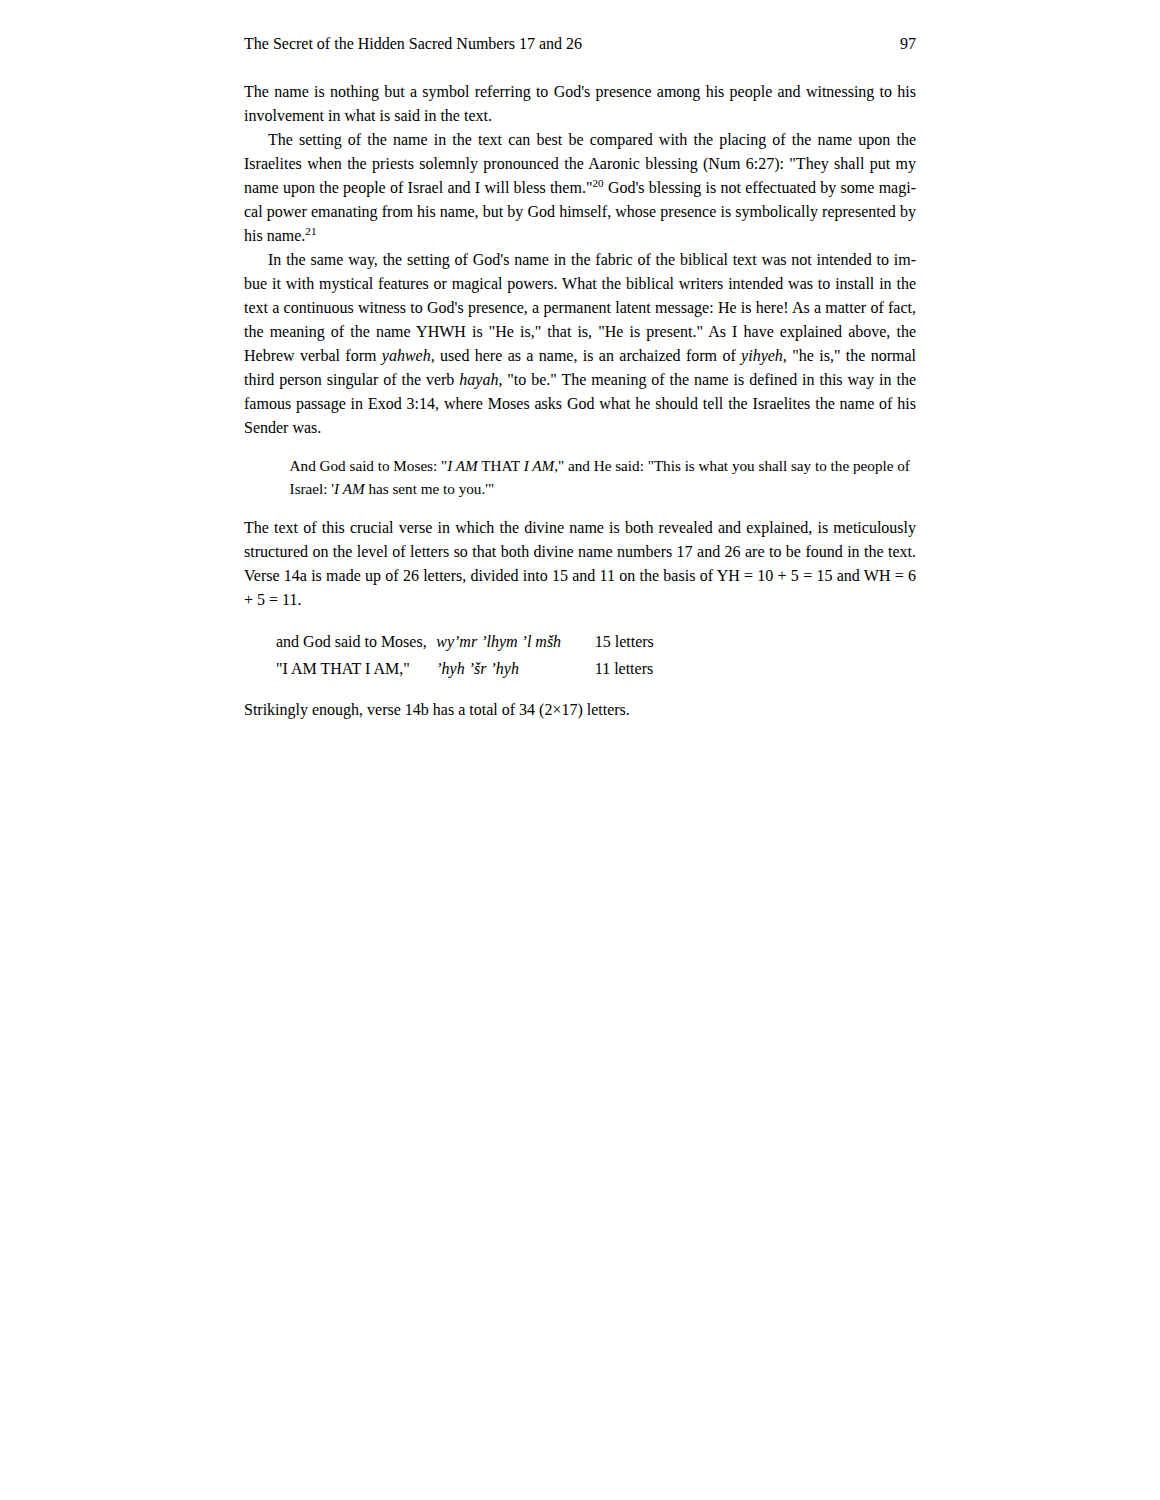The Secret of the Hidden Sacred Numbers 17 and 26 97
The name is nothing but a symbol referring to God's presence among his people and witnessing to his involvement in what is said in the text.
The setting of the name in the text can best be compared with the placing of the name upon the Israelites when the priests solemnly pronounced the Aaronic blessing (Num 6:27): "They shall put my name upon the people of Israel and I will bless them."20 God's blessing is not effectuated by some magical power emanating from his name, but by God himself, whose presence is symbolically represented by his name.21
In the same way, the setting of God's name in the fabric of the biblical text was not intended to imbue it with mystical features or magical powers. What the biblical writers intended was to install in the text a continuous witness to God's presence, a permanent latent message: He is here! As a matter of fact, the meaning of the name YHWH is "He is," that is, "He is present." As I have explained above, the Hebrew verbal form yahweh, used here as a name, is an archaized form of yihyeh, "he is," the normal third person singular of the verb hayah, "to be." The meaning of the name is defined in this way in the famous passage in Exod 3:14, where Moses asks God what he should tell the Israelites the name of his Sender was.
And God said to Moses: "I AM THAT I AM," and He said: "This is what you shall say to the people of Israel: 'I AM has sent me to you.'"
The text of this crucial verse in which the divine name is both revealed and explained, is meticulously structured on the level of letters so that both divine name numbers 17 and 26 are to be found in the text. Verse 14a is made up of 26 letters, divided into 15 and 11 on the basis of YH = 10 + 5 = 15 and WH = 6 + 5 = 11.
| and God said to Moses, | wyʼmr ʼlhym ʼl mšh | 15 letters |
| "I AM THAT I AM," | ʼhyh ʼšr ʼhyh | 11 letters |
Strikingly enough, verse 14b has a total of 34 (2×17) letters.